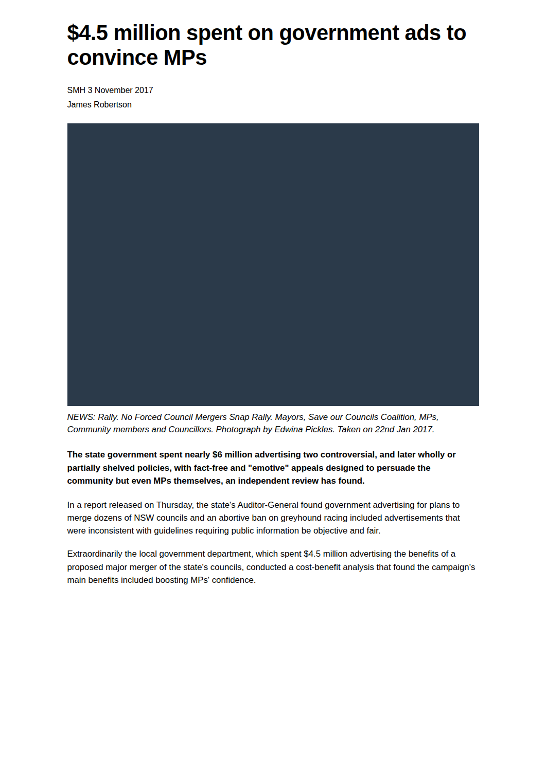$4.5 million spent on government ads to convince MPs
SMH 3 November 2017
James Robertson
NEWS: Rally. No Forced Council Mergers Snap Rally. Mayors, Save our Councils Coalition, MPs, Community members and Councillors. Photograph by Edwina Pickles. Taken on 22nd Jan 2017.
The state government spent nearly $6 million advertising two controversial, and later wholly or partially shelved policies, with fact-free and "emotive" appeals designed to persuade the community but even MPs themselves, an independent review has found.
In a report released on Thursday, the state's Auditor-General found government advertising for plans to merge dozens of NSW councils and an abortive ban on greyhound racing included advertisements that were inconsistent with guidelines requiring public information be objective and fair.
Extraordinarily the local government department, which spent $4.5 million advertising the benefits of a proposed major merger of the state's councils, conducted a cost-benefit analysis that found the campaign's main benefits included boosting MPs' confidence.